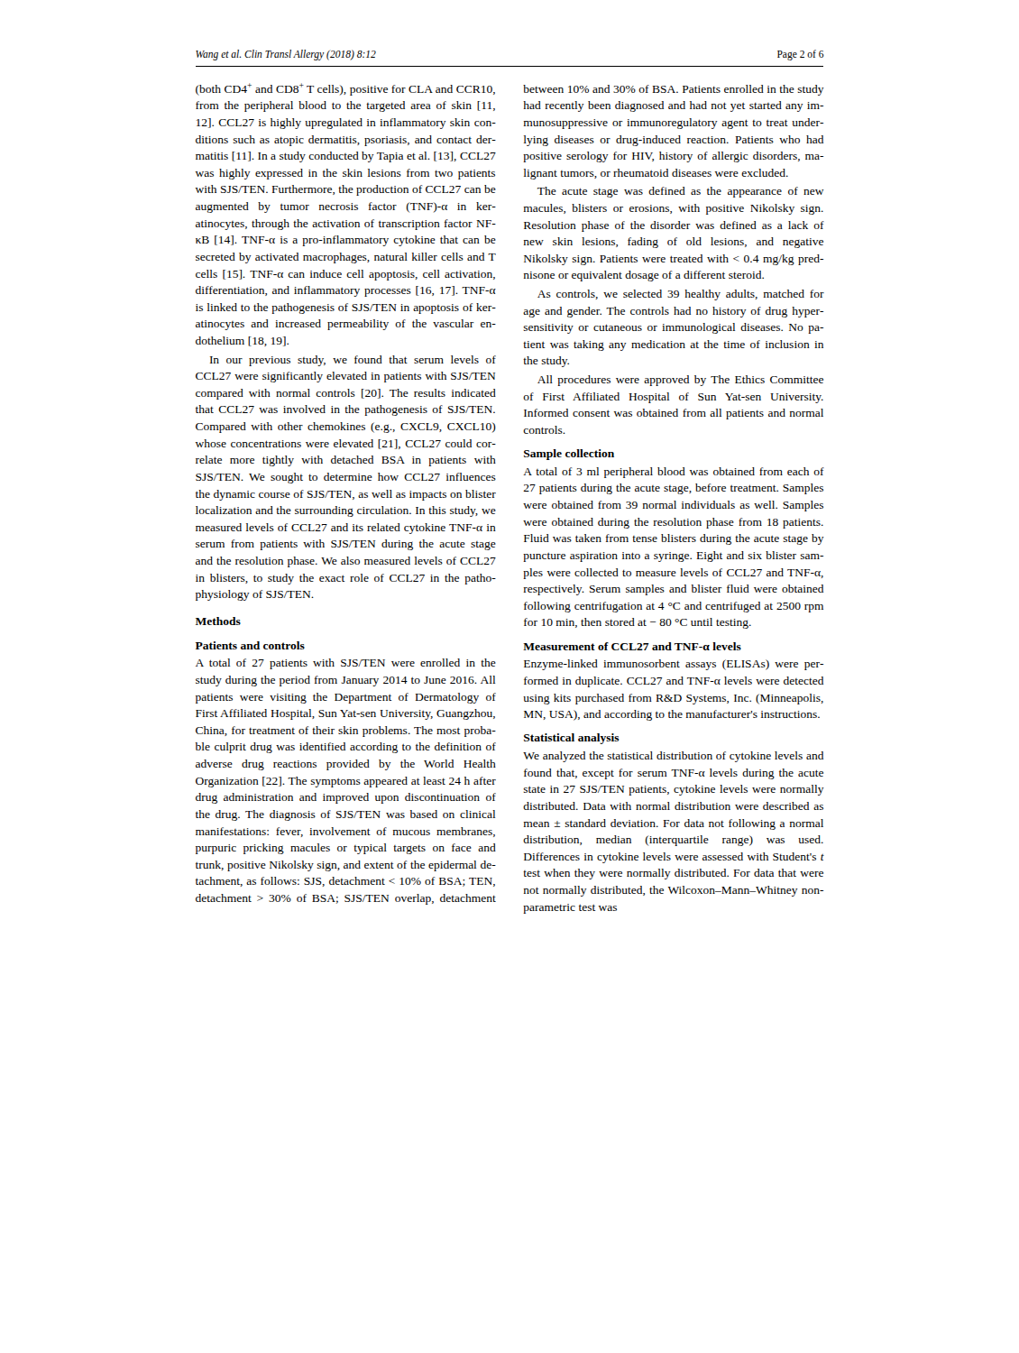Wang et al. Clin Transl Allergy (2018) 8:12
Page 2 of 6
(both CD4+ and CD8+ T cells), positive for CLA and CCR10, from the peripheral blood to the targeted area of skin [11, 12]. CCL27 is highly upregulated in inflammatory skin conditions such as atopic dermatitis, psoriasis, and contact dermatitis [11]. In a study conducted by Tapia et al. [13], CCL27 was highly expressed in the skin lesions from two patients with SJS/TEN. Furthermore, the production of CCL27 can be augmented by tumor necrosis factor (TNF)-α in keratinocytes, through the activation of transcription factor NF-κB [14]. TNF-α is a pro-inflammatory cytokine that can be secreted by activated macrophages, natural killer cells and T cells [15]. TNF-α can induce cell apoptosis, cell activation, differentiation, and inflammatory processes [16, 17]. TNF-α is linked to the pathogenesis of SJS/TEN in apoptosis of keratinocytes and increased permeability of the vascular endothelium [18, 19].
In our previous study, we found that serum levels of CCL27 were significantly elevated in patients with SJS/TEN compared with normal controls [20]. The results indicated that CCL27 was involved in the pathogenesis of SJS/TEN. Compared with other chemokines (e.g., CXCL9, CXCL10) whose concentrations were elevated [21], CCL27 could correlate more tightly with detached BSA in patients with SJS/TEN. We sought to determine how CCL27 influences the dynamic course of SJS/TEN, as well as impacts on blister localization and the surrounding circulation. In this study, we measured levels of CCL27 and its related cytokine TNF-α in serum from patients with SJS/TEN during the acute stage and the resolution phase. We also measured levels of CCL27 in blisters, to study the exact role of CCL27 in the pathophysiology of SJS/TEN.
Methods
Patients and controls
A total of 27 patients with SJS/TEN were enrolled in the study during the period from January 2014 to June 2016. All patients were visiting the Department of Dermatology of First Affiliated Hospital, Sun Yat-sen University, Guangzhou, China, for treatment of their skin problems. The most probable culprit drug was identified according to the definition of adverse drug reactions provided by the World Health Organization [22]. The symptoms appeared at least 24 h after drug administration and improved upon discontinuation of the drug. The diagnosis of SJS/TEN was based on clinical manifestations: fever, involvement of mucous membranes, purpuric pricking macules or typical targets on face and trunk, positive Nikolsky sign, and extent of the epidermal detachment, as follows: SJS, detachment < 10% of BSA; TEN, detachment > 30% of BSA; SJS/TEN overlap, detachment between 10% and 30% of BSA. Patients enrolled in the study had recently been diagnosed and had not yet started any immunosuppressive or immunoregulatory agent to treat underlying diseases or drug-induced reaction. Patients who had positive serology for HIV, history of allergic disorders, malignant tumors, or rheumatoid diseases were excluded.
The acute stage was defined as the appearance of new macules, blisters or erosions, with positive Nikolsky sign. Resolution phase of the disorder was defined as a lack of new skin lesions, fading of old lesions, and negative Nikolsky sign. Patients were treated with < 0.4 mg/kg prednisone or equivalent dosage of a different steroid.
As controls, we selected 39 healthy adults, matched for age and gender. The controls had no history of drug hypersensitivity or cutaneous or immunological diseases. No patient was taking any medication at the time of inclusion in the study.
All procedures were approved by The Ethics Committee of First Affiliated Hospital of Sun Yat-sen University. Informed consent was obtained from all patients and normal controls.
Sample collection
A total of 3 ml peripheral blood was obtained from each of 27 patients during the acute stage, before treatment. Samples were obtained from 39 normal individuals as well. Samples were obtained during the resolution phase from 18 patients. Fluid was taken from tense blisters during the acute stage by puncture aspiration into a syringe. Eight and six blister samples were collected to measure levels of CCL27 and TNF-α, respectively. Serum samples and blister fluid were obtained following centrifugation at 4 °C and centrifuged at 2500 rpm for 10 min, then stored at − 80 °C until testing.
Measurement of CCL27 and TNF-α levels
Enzyme-linked immunosorbent assays (ELISAs) were performed in duplicate. CCL27 and TNF-α levels were detected using kits purchased from R&D Systems, Inc. (Minneapolis, MN, USA), and according to the manufacturer's instructions.
Statistical analysis
We analyzed the statistical distribution of cytokine levels and found that, except for serum TNF-α levels during the acute state in 27 SJS/TEN patients, cytokine levels were normally distributed. Data with normal distribution were described as mean ± standard deviation. For data not following a normal distribution, median (interquartile range) was used. Differences in cytokine levels were assessed with Student's t test when they were normally distributed. For data that were not normally distributed, the Wilcoxon–Mann–Whitney nonparametric test was